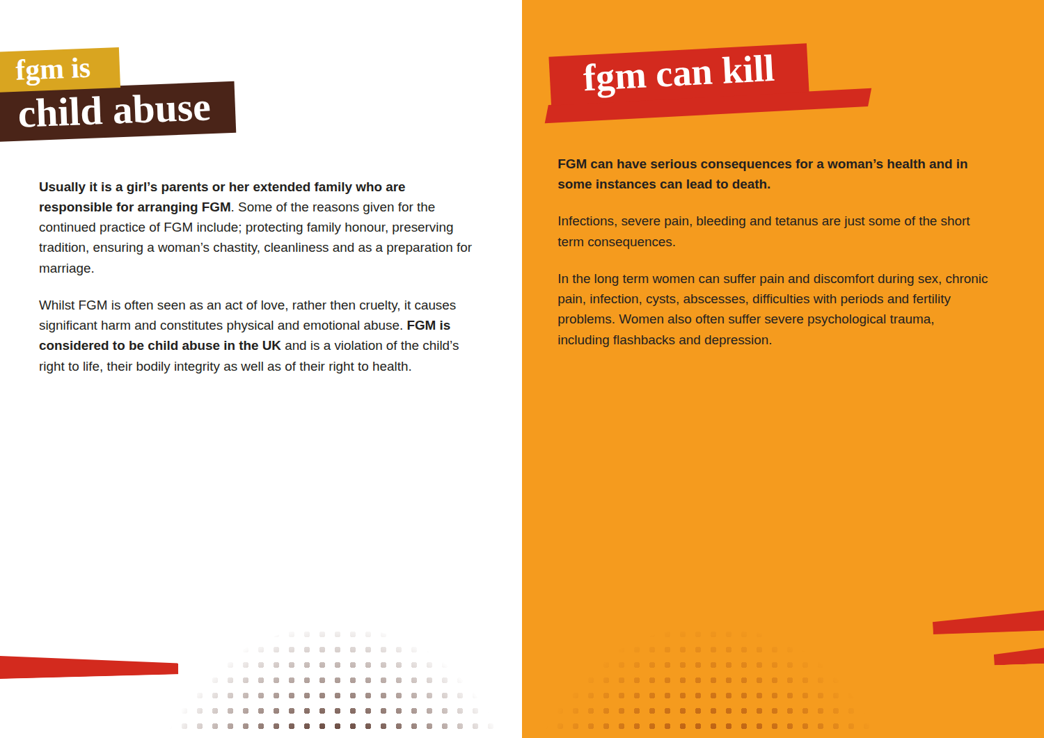fgm is
child abuse
Usually it is a girl’s parents or her extended family who are responsible for arranging FGM. Some of the reasons given for the continued practice of FGM include; protecting family honour, preserving tradition, ensuring a woman’s chastity, cleanliness and as a preparation for marriage.
Whilst FGM is often seen as an act of love, rather then cruelty, it causes significant harm and constitutes physical and emotional abuse. FGM is considered to be child abuse in the UK and is a violation of the child’s right to life, their bodily integrity as well as of their right to health.
fgm can kill
FGM can have serious consequences for a woman’s health and in some instances can lead to death.
Infections, severe pain, bleeding and tetanus are just some of the short term consequences.
In the long term women can suffer pain and discomfort during sex, chronic pain, infection, cysts, abscesses, difficulties with periods and fertility problems. Women also often suffer severe psychological trauma, including flashbacks and depression.